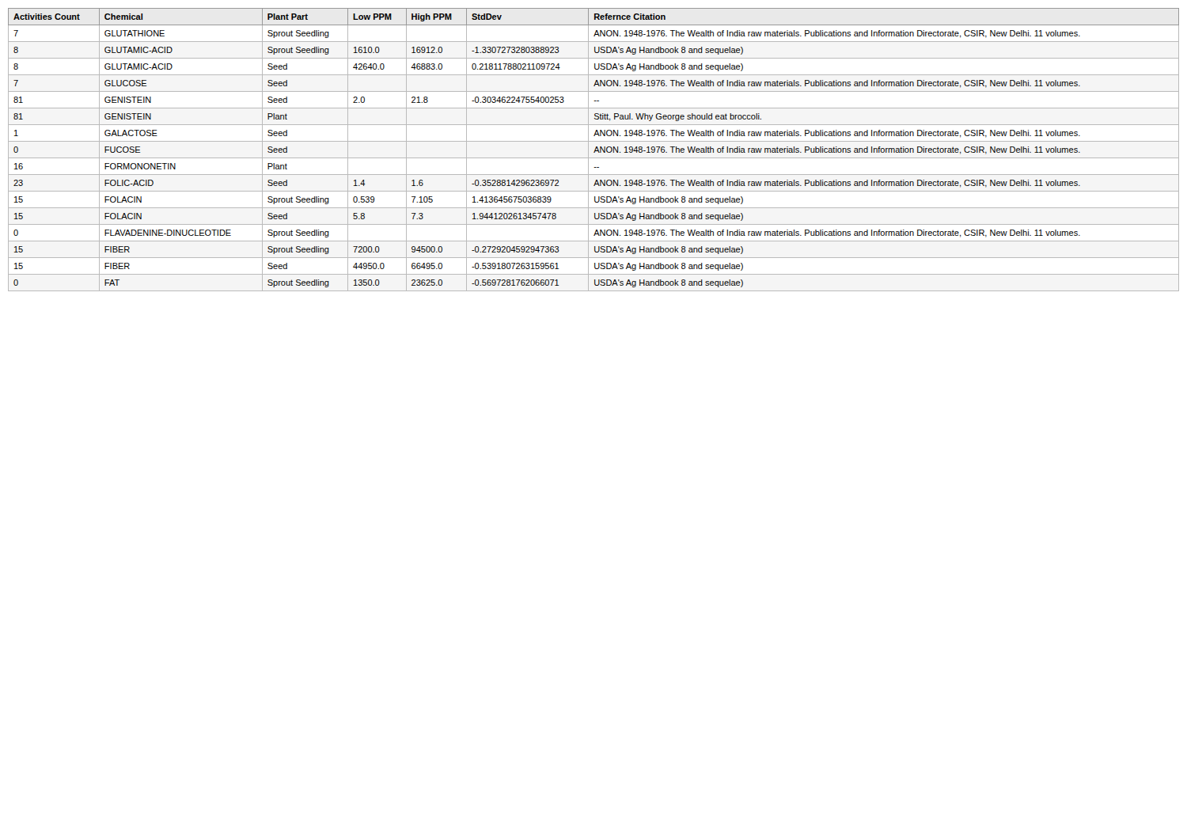Phytochemical constituents, plant parts, concentrations and references
| Activities Count | Chemical | Plant Part | Low PPM | High PPM | StdDev | Refernce Citation |
| --- | --- | --- | --- | --- | --- | --- |
| 7 | GLUTATHIONE | Sprout Seedling | | | | ANON. 1948-1976. The Wealth of India raw materials. Publications and Information Directorate, CSIR, New Delhi. 11 volumes. |
| 8 | GLUTAMIC-ACID | Sprout Seedling | 1610.0 | 16912.0 | -1.3307273280388923 | USDA's Ag Handbook 8 and sequelae) |
| 8 | GLUTAMIC-ACID | Seed | 42640.0 | 46883.0 | 0.21811788021109724 | USDA's Ag Handbook 8 and sequelae) |
| 7 | GLUCOSE | Seed | | | | ANON. 1948-1976. The Wealth of India raw materials. Publications and Information Directorate, CSIR, New Delhi. 11 volumes. |
| 81 | GENISTEIN | Seed | 2.0 | 21.8 | -0.30346224755400253 | -- |
| 81 | GENISTEIN | Plant | | | | Stitt, Paul. Why George should eat broccoli. |
| 1 | GALACTOSE | Seed | | | | ANON. 1948-1976. The Wealth of India raw materials. Publications and Information Directorate, CSIR, New Delhi. 11 volumes. |
| 0 | FUCOSE | Seed | | | | ANON. 1948-1976. The Wealth of India raw materials. Publications and Information Directorate, CSIR, New Delhi. 11 volumes. |
| 16 | FORMONONETIN | Plant | | | | -- |
| 23 | FOLIC-ACID | Seed | 1.4 | 1.6 | -0.3528814296236972 | ANON. 1948-1976. The Wealth of India raw materials. Publications and Information Directorate, CSIR, New Delhi. 11 volumes. |
| 15 | FOLACIN | Sprout Seedling | 0.539 | 7.105 | 1.413645675036839 | USDA's Ag Handbook 8 and sequelae) |
| 15 | FOLACIN | Seed | 5.8 | 7.3 | 1.9441202613457478 | USDA's Ag Handbook 8 and sequelae) |
| 0 | FLAVADENINE-DINUCLEOTIDE | Sprout Seedling | | | | ANON. 1948-1976. The Wealth of India raw materials. Publications and Information Directorate, CSIR, New Delhi. 11 volumes. |
| 15 | FIBER | Sprout Seedling | 7200.0 | 94500.0 | -0.2729204592947363 | USDA's Ag Handbook 8 and sequelae) |
| 15 | FIBER | Seed | 44950.0 | 66495.0 | -0.5391807263159561 | USDA's Ag Handbook 8 and sequelae) |
| 0 | FAT | Sprout Seedling | 1350.0 | 23625.0 | -0.5697281762066071 | USDA's Ag Handbook 8 and sequelae) |